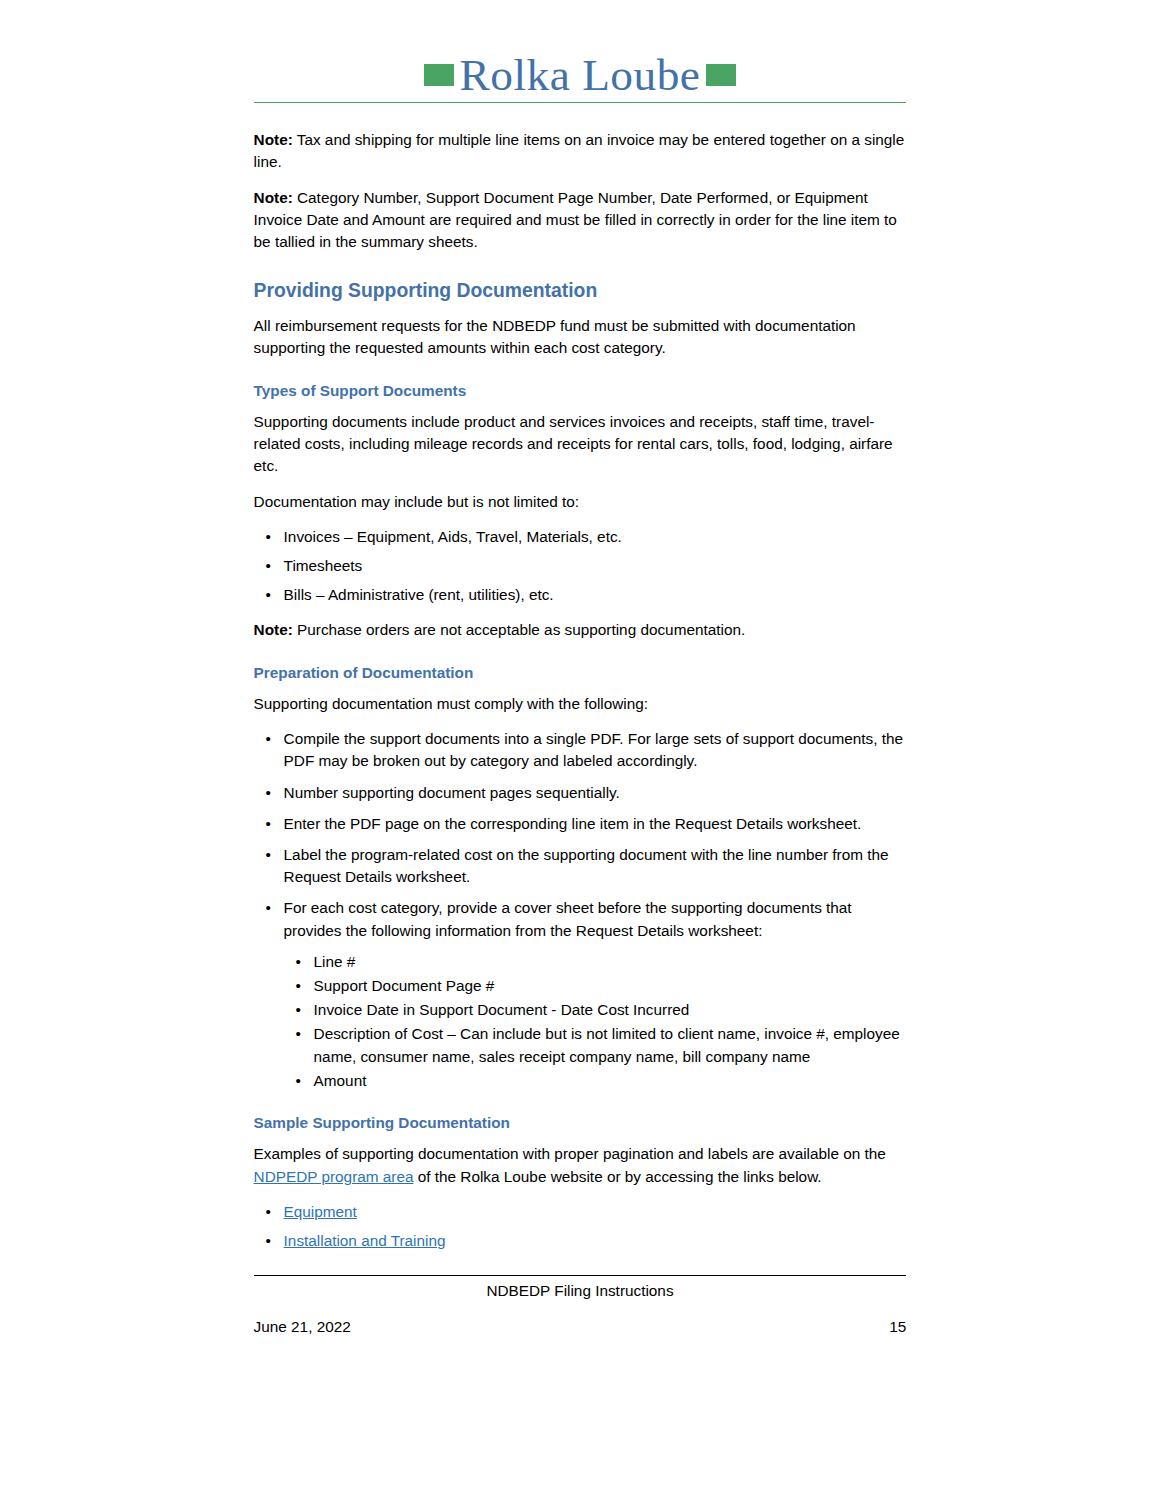Rolka Loube
Note: Tax and shipping for multiple line items on an invoice may be entered together on a single line.
Note: Category Number, Support Document Page Number, Date Performed, or Equipment Invoice Date and Amount are required and must be filled in correctly in order for the line item to be tallied in the summary sheets.
Providing Supporting Documentation
All reimbursement requests for the NDBEDP fund must be submitted with documentation supporting the requested amounts within each cost category.
Types of Support Documents
Supporting documents include product and services invoices and receipts, staff time, travel- related costs, including mileage records and receipts for rental cars, tolls, food, lodging, airfare etc.
Documentation may include but is not limited to:
Invoices – Equipment, Aids, Travel, Materials, etc.
Timesheets
Bills – Administrative (rent, utilities), etc.
Note: Purchase orders are not acceptable as supporting documentation.
Preparation of Documentation
Supporting documentation must comply with the following:
Compile the support documents into a single PDF. For large sets of support documents, the PDF may be broken out by category and labeled accordingly.
Number supporting document pages sequentially.
Enter the PDF page on the corresponding line item in the Request Details worksheet.
Label the program-related cost on the supporting document with the line number from the Request Details worksheet.
For each cost category, provide a cover sheet before the supporting documents that provides the following information from the Request Details worksheet:
Line #
Support Document Page #
Invoice Date in Support Document - Date Cost Incurred
Description of Cost – Can include but is not limited to client name, invoice #, employee name, consumer name, sales receipt company name, bill company name
Amount
Sample Supporting Documentation
Examples of supporting documentation with proper pagination and labels are available on the NDPEDP program area of the Rolka Loube website or by accessing the links below.
Equipment
Installation and Training
NDBEDP Filing Instructions
June 21, 2022 15